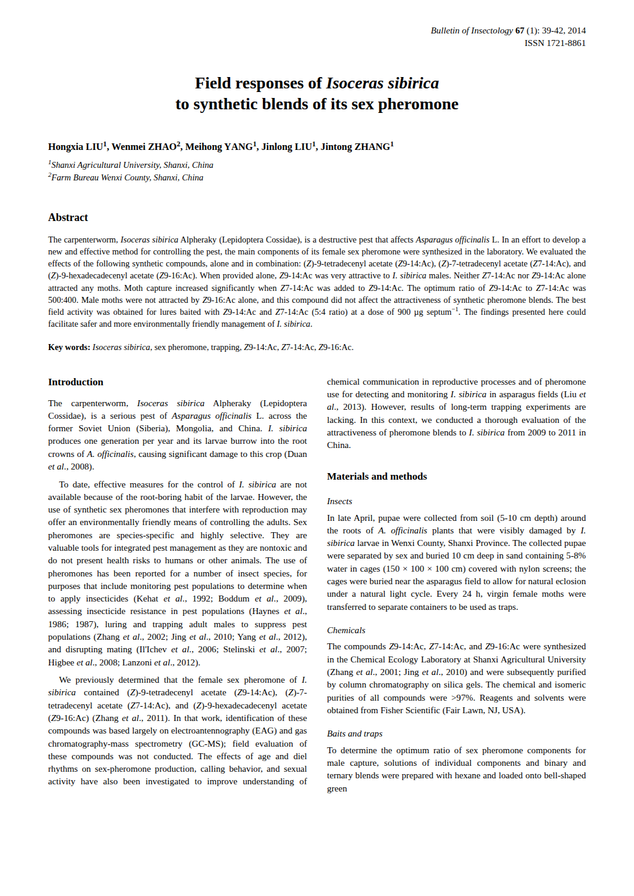Bulletin of Insectology 67 (1): 39-42, 2014
ISSN 1721-8861
Field responses of Isoceras sibirica
to synthetic blends of its sex pheromone
Hongxia LIU1, Wenmei ZHAO2, Meihong YANG1, Jinlong LIU1, Jintong ZHANG1
1Shanxi Agricultural University, Shanxi, China
2Farm Bureau Wenxi County, Shanxi, China
Abstract
The carpenterworm, Isoceras sibirica Alpheraky (Lepidoptera Cossidae), is a destructive pest that affects Asparagus officinalis L. In an effort to develop a new and effective method for controlling the pest, the main components of its female sex pheromone were synthesized in the laboratory. We evaluated the effects of the following synthetic compounds, alone and in combination: (Z)-9-tetradecenyl acetate (Z9-14:Ac), (Z)-7-tetradecenyl acetate (Z7-14:Ac), and (Z)-9-hexadecadecenyl acetate (Z9-16:Ac). When provided alone, Z9-14:Ac was very attractive to I. sibirica males. Neither Z7-14:Ac nor Z9-14:Ac alone attracted any moths. Moth capture increased significantly when Z7-14:Ac was added to Z9-14:Ac. The optimum ratio of Z9-14:Ac to Z7-14:Ac was 500:400. Male moths were not attracted by Z9-16:Ac alone, and this compound did not affect the attractiveness of synthetic pheromone blends. The best field activity was obtained for lures baited with Z9-14:Ac and Z7-14:Ac (5:4 ratio) at a dose of 900 µg septum−1. The findings presented here could facilitate safer and more environmentally friendly management of I. sibirica.
Key words: Isoceras sibirica, sex pheromone, trapping, Z9-14:Ac, Z7-14:Ac, Z9-16:Ac.
Introduction
The carpenterworm, Isoceras sibirica Alpheraky (Lepidoptera Cossidae), is a serious pest of Asparagus officinalis L. across the former Soviet Union (Siberia), Mongolia, and China. I. sibirica produces one generation per year and its larvae burrow into the root crowns of A. officinalis, causing significant damage to this crop (Duan et al., 2008).
To date, effective measures for the control of I. sibirica are not available because of the root-boring habit of the larvae. However, the use of synthetic sex pheromones that interfere with reproduction may offer an environmentally friendly means of controlling the adults. Sex pheromones are species-specific and highly selective. They are valuable tools for integrated pest management as they are nontoxic and do not present health risks to humans or other animals. The use of pheromones has been reported for a number of insect species, for purposes that include monitoring pest populations to determine when to apply insecticides (Kehat et al., 1992; Boddum et al., 2009), assessing insecticide resistance in pest populations (Haynes et al., 1986; 1987), luring and trapping adult males to suppress pest populations (Zhang et al., 2002; Jing et al., 2010; Yang et al., 2012), and disrupting mating (Il'Ichev et al., 2006; Stelinski et al., 2007; Higbee et al., 2008; Lanzoni et al., 2012).
We previously determined that the female sex pheromone of I. sibirica contained (Z)-9-tetradecenyl acetate (Z9-14:Ac), (Z)-7-tetradecenyl acetate (Z7-14:Ac), and (Z)-9-hexadecadecenyl acetate (Z9-16:Ac) (Zhang et al., 2011). In that work, identification of these compounds was based largely on electroantennography (EAG) and gas chromatography-mass spectrometry (GC-MS); field evaluation of these compounds was not conducted. The effects of age and diel rhythms on sex-pheromone production, calling behavior, and sexual activity have also been investigated to improve understanding of chemical communication in reproductive processes and of pheromone use for detecting and monitoring I. sibirica in asparagus fields (Liu et al., 2013). However, results of long-term trapping experiments are lacking. In this context, we conducted a thorough evaluation of the attractiveness of pheromone blends to I. sibirica from 2009 to 2011 in China.
Materials and methods
Insects
In late April, pupae were collected from soil (5-10 cm depth) around the roots of A. officinalis plants that were visibly damaged by I. sibirica larvae in Wenxi County, Shanxi Province. The collected pupae were separated by sex and buried 10 cm deep in sand containing 5-8% water in cages (150 × 100 × 100 cm) covered with nylon screens; the cages were buried near the asparagus field to allow for natural eclosion under a natural light cycle. Every 24 h, virgin female moths were transferred to separate containers to be used as traps.
Chemicals
The compounds Z9-14:Ac, Z7-14:Ac, and Z9-16:Ac were synthesized in the Chemical Ecology Laboratory at Shanxi Agricultural University (Zhang et al., 2001; Jing et al., 2010) and were subsequently purified by column chromatography on silica gels. The chemical and isomeric purities of all compounds were >97%. Reagents and solvents were obtained from Fisher Scientific (Fair Lawn, NJ, USA).
Baits and traps
To determine the optimum ratio of sex pheromone components for male capture, solutions of individual components and binary and ternary blends were prepared with hexane and loaded onto bell-shaped green